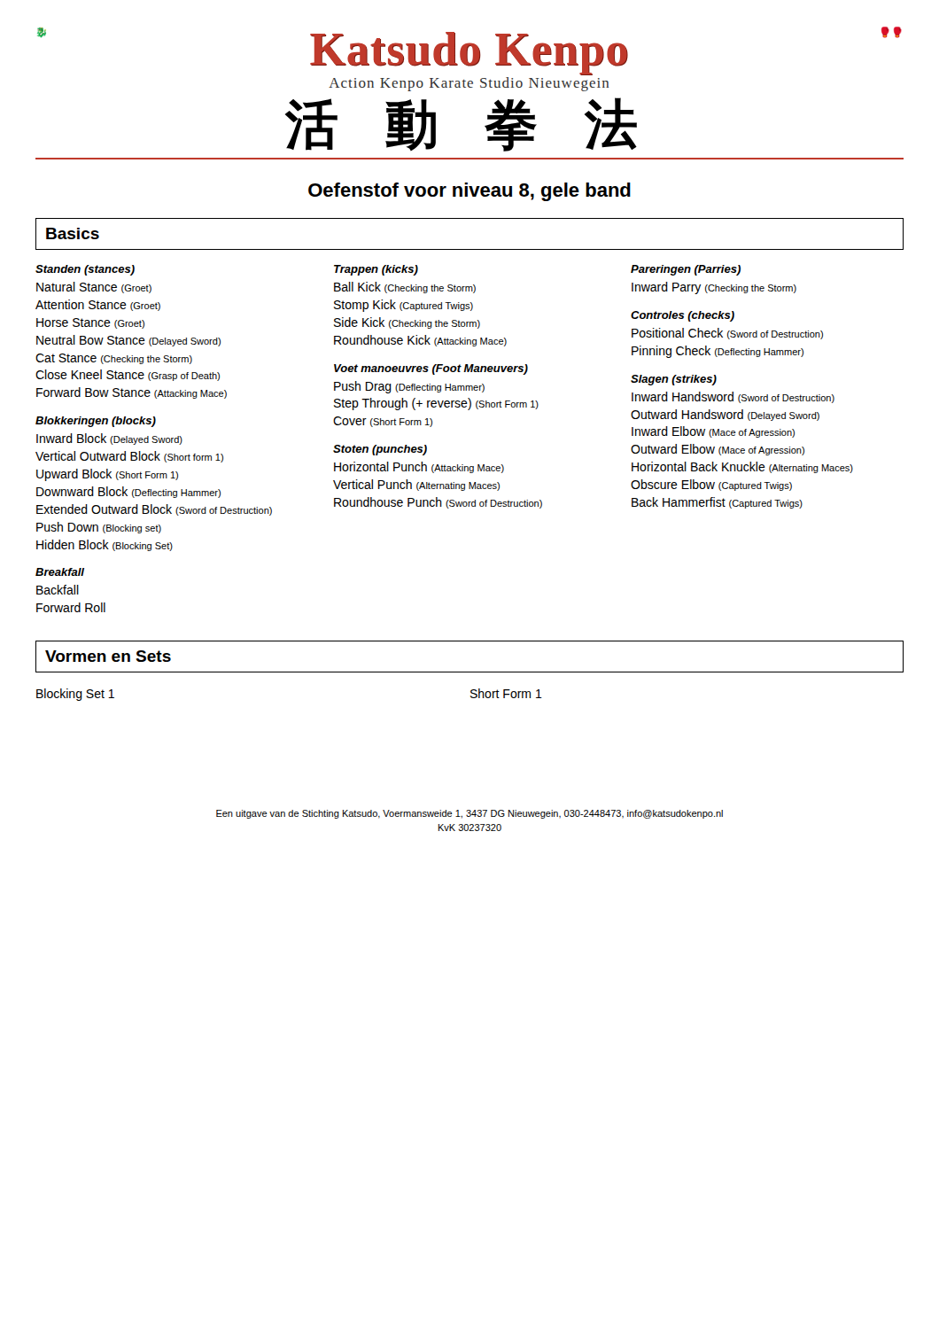🐉
🥊🥊
Katsudo Kenpo
Action Kenpo Karate Studio Nieuwegein
活 動 拳 法
Oefenstof voor niveau 8, gele band
Basics
Standen (stances)
Natural Stance (Groet)
Attention Stance (Groet)
Horse Stance (Groet)
Neutral Bow Stance (Delayed Sword)
Cat Stance (Checking the Storm)
Close Kneel Stance (Grasp of Death)
Forward Bow Stance (Attacking Mace)
Blokkeringen (blocks)
Inward Block (Delayed Sword)
Vertical Outward Block (Short form 1)
Upward Block (Short Form 1)
Downward Block (Deflecting Hammer)
Extended Outward Block (Sword of Destruction)
Push Down (Blocking set)
Hidden Block (Blocking Set)
Breakfall
Backfall
Forward Roll
Trappen (kicks)
Ball Kick (Checking the Storm)
Stomp Kick (Captured Twigs)
Side Kick (Checking the Storm)
Roundhouse Kick (Attacking Mace)
Voet manoeuvres (Foot Maneuvers)
Push Drag (Deflecting Hammer)
Step Through (+ reverse) (Short Form 1)
Cover (Short Form 1)
Stoten (punches)
Horizontal Punch (Attacking Mace)
Vertical Punch (Alternating Maces)
Roundhouse Punch (Sword of Destruction)
Pareringen (Parries)
Inward Parry (Checking the Storm)
Controles (checks)
Positional Check (Sword of Destruction)
Pinning Check (Deflecting Hammer)
Slagen (strikes)
Inward Handsword (Sword of Destruction)
Outward Handsword (Delayed Sword)
Inward Elbow (Mace of Agression)
Outward Elbow (Mace of Agression)
Horizontal Back Knuckle (Alternating Maces)
Obscure Elbow (Captured Twigs)
Back Hammerfist (Captured Twigs)
Vormen en Sets
Blocking Set 1
Short Form 1
Een uitgave van de Stichting Katsudo, Voermansweide 1, 3437 DG Nieuwegein, 030-2448473, info@katsudokenpo.nl
KvK 30237320